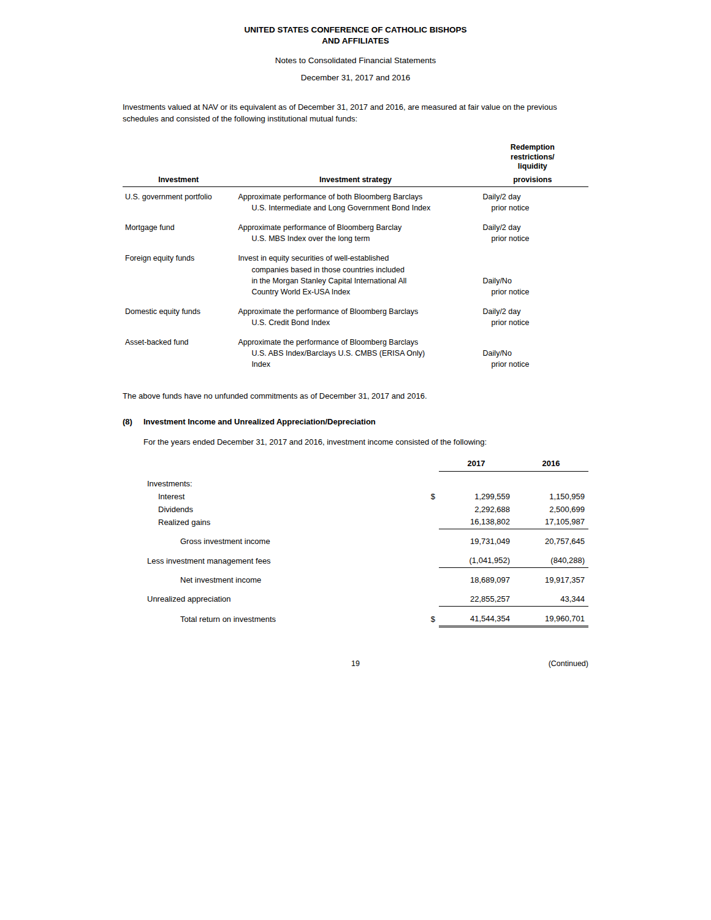UNITED STATES CONFERENCE OF CATHOLIC BISHOPS
AND AFFILIATES
Notes to Consolidated Financial Statements
December 31, 2017 and 2016
Investments valued at NAV or its equivalent as of December 31, 2017 and 2016, are measured at fair value on the previous schedules and consisted of the following institutional mutual funds:
| | | Redemption restrictions/ liquidity |
| Investment | Investment strategy | provisions |
| U.S. government portfolio | Approximate performance of both Bloomberg Barclays U.S. Intermediate and Long Government Bond Index | Daily/2 day prior notice |
| Mortgage fund | Approximate performance of Bloomberg Barclay U.S. MBS Index over the long term | Daily/2 day prior notice |
| Foreign equity funds | Invest in equity securities of well-established companies based in those countries included in the Morgan Stanley Capital International All Country World Ex-USA Index | Daily/No prior notice |
| Domestic equity funds | Approximate the performance of Bloomberg Barclays U.S. Credit Bond Index | Daily/2 day prior notice |
| Asset-backed fund | Approximate the performance of Bloomberg Barclays U.S. ABS Index/Barclays U.S. CMBS (ERISA Only) Index | Daily/No prior notice |
The above funds have no unfunded commitments as of December 31, 2017 and 2016.
(8) Investment Income and Unrealized Appreciation/Depreciation
For the years ended December 31, 2017 and 2016, investment income consisted of the following:
| | | 2017 | 2016 |
| Investments: | | | |
| Interest | $ | 1,299,559 | 1,150,959 |
| Dividends | | 2,292,688 | 2,500,699 |
| Realized gains | | 16,138,802 | 17,105,987 |
| Gross investment income | | 19,731,049 | 20,757,645 |
| Less investment management fees | | (1,041,952) | (840,288) |
| Net investment income | | 18,689,097 | 19,917,357 |
| Unrealized appreciation | | 22,855,257 | 43,344 |
| Total return on investments | $ | 41,544,354 | 19,960,701 |
19
(Continued)